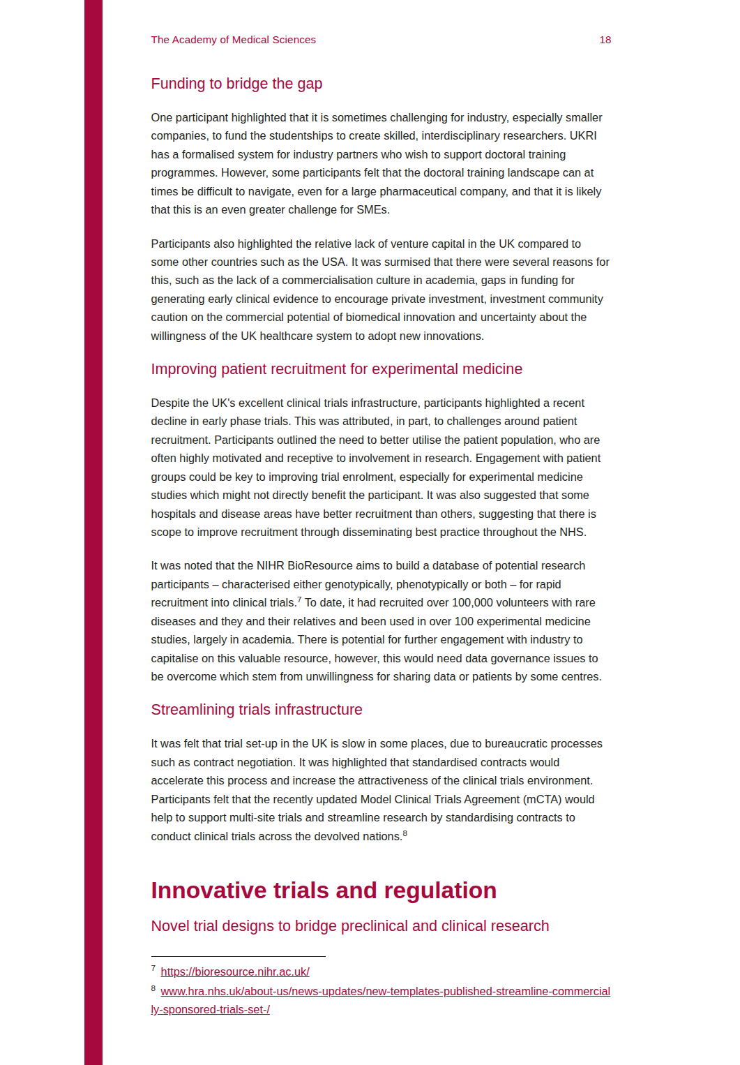The Academy of Medical Sciences 18
Funding to bridge the gap
One participant highlighted that it is sometimes challenging for industry, especially smaller companies, to fund the studentships to create skilled, interdisciplinary researchers. UKRI has a formalised system for industry partners who wish to support doctoral training programmes. However, some participants felt that the doctoral training landscape can at times be difficult to navigate, even for a large pharmaceutical company, and that it is likely that this is an even greater challenge for SMEs.
Participants also highlighted the relative lack of venture capital in the UK compared to some other countries such as the USA. It was surmised that there were several reasons for this, such as the lack of a commercialisation culture in academia, gaps in funding for generating early clinical evidence to encourage private investment, investment community caution on the commercial potential of biomedical innovation and uncertainty about the willingness of the UK healthcare system to adopt new innovations.
Improving patient recruitment for experimental medicine
Despite the UK's excellent clinical trials infrastructure, participants highlighted a recent decline in early phase trials. This was attributed, in part, to challenges around patient recruitment. Participants outlined the need to better utilise the patient population, who are often highly motivated and receptive to involvement in research. Engagement with patient groups could be key to improving trial enrolment, especially for experimental medicine studies which might not directly benefit the participant. It was also suggested that some hospitals and disease areas have better recruitment than others, suggesting that there is scope to improve recruitment through disseminating best practice throughout the NHS.
It was noted that the NIHR BioResource aims to build a database of potential research participants – characterised either genotypically, phenotypically or both – for rapid recruitment into clinical trials.7 To date, it had recruited over 100,000 volunteers with rare diseases and they and their relatives and been used in over 100 experimental medicine studies, largely in academia. There is potential for further engagement with industry to capitalise on this valuable resource, however, this would need data governance issues to be overcome which stem from unwillingness for sharing data or patients by some centres.
Streamlining trials infrastructure
It was felt that trial set-up in the UK is slow in some places, due to bureaucratic processes such as contract negotiation. It was highlighted that standardised contracts would accelerate this process and increase the attractiveness of the clinical trials environment. Participants felt that the recently updated Model Clinical Trials Agreement (mCTA) would help to support multi-site trials and streamline research by standardising contracts to conduct clinical trials across the devolved nations.8
Innovative trials and regulation
Novel trial designs to bridge preclinical and clinical research
7 https://bioresource.nihr.ac.uk/
8 www.hra.nhs.uk/about-us/news-updates/new-templates-published-streamline-commercially-sponsored-trials-set-/